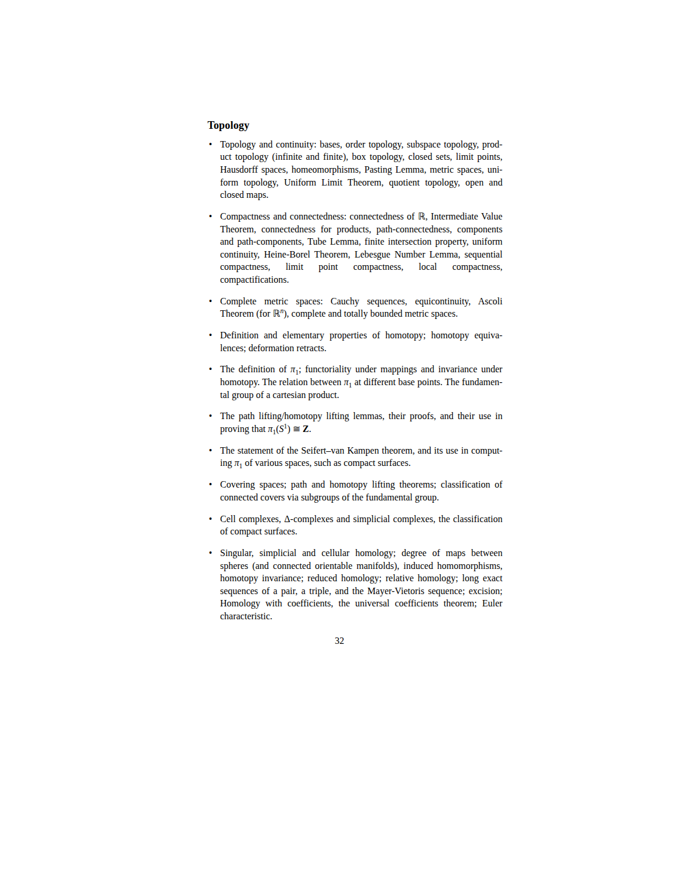Topology
Topology and continuity: bases, order topology, subspace topology, product topology (infinite and finite), box topology, closed sets, limit points, Hausdorff spaces, homeomorphisms, Pasting Lemma, metric spaces, uniform topology, Uniform Limit Theorem, quotient topology, open and closed maps.
Compactness and connectedness: connectedness of ℝ, Intermediate Value Theorem, connectedness for products, path-connectedness, components and path-components, Tube Lemma, finite intersection property, uniform continuity, Heine-Borel Theorem, Lebesgue Number Lemma, sequential compactness, limit point compactness, local compactness, compactifications.
Complete metric spaces: Cauchy sequences, equicontinuity, Ascoli Theorem (for ℝn), complete and totally bounded metric spaces.
Definition and elementary properties of homotopy; homotopy equivalences; deformation retracts.
The definition of π1; functoriality under mappings and invariance under homotopy. The relation between π1 at different base points. The fundamental group of a cartesian product.
The path lifting/homotopy lifting lemmas, their proofs, and their use in proving that π1(S1) ≅ Z.
The statement of the Seifert–van Kampen theorem, and its use in computing π1 of various spaces, such as compact surfaces.
Covering spaces; path and homotopy lifting theorems; classification of connected covers via subgroups of the fundamental group.
Cell complexes, Δ-complexes and simplicial complexes, the classification of compact surfaces.
Singular, simplicial and cellular homology; degree of maps between spheres (and connected orientable manifolds), induced homomorphisms, homotopy invariance; reduced homology; relative homology; long exact sequences of a pair, a triple, and the Mayer-Vietoris sequence; excision; Homology with coefficients, the universal coefficients theorem; Euler characteristic.
32